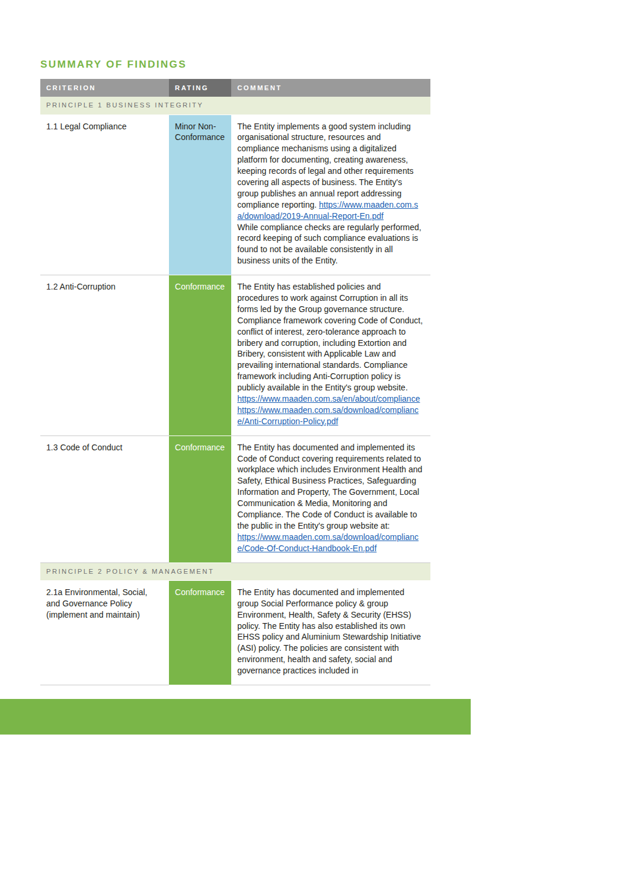Summary of Findings
| Criterion | Rating | Comment |
| --- | --- | --- |
| Principle 1 Business Integrity |
| 1.1 Legal Compliance | Minor Non-Conformance | The Entity implements a good system including organisational structure, resources and compliance mechanisms using a digitalized platform for documenting, creating awareness, keeping records of legal and other requirements covering all aspects of business. The Entity's group publishes an annual report addressing compliance reporting. https://www.maaden.com.sa/download/2019-Annual-Report-En.pdf While compliance checks are regularly performed, record keeping of such compliance evaluations is found to not be available consistently in all business units of the Entity. |
| 1.2 Anti-Corruption | Conformance | The Entity has established policies and procedures to work against Corruption in all its forms led by the Group governance structure. Compliance framework covering Code of Conduct, conflict of interest, zero-tolerance approach to bribery and corruption, including Extortion and Bribery, consistent with Applicable Law and prevailing international standards. Compliance framework including Anti-Corruption policy is publicly available in the Entity's group website. https://www.maaden.com.sa/en/about/compliance https://www.maaden.com.sa/download/compliance/Anti-Corruption-Policy.pdf |
| 1.3 Code of Conduct | Conformance | The Entity has documented and implemented its Code of Conduct covering requirements related to workplace which includes Environment Health and Safety, Ethical Business Practices, Safeguarding Information and Property, The Government, Local Communication & Media, Monitoring and Compliance. The Code of Conduct is available to the public in the Entity's group website at: https://www.maaden.com.sa/download/compliance/Code-Of-Conduct-Handbook-En.pdf |
| Principle 2 Policy & Management |
| 2.1a Environmental, Social, and Governance Policy (implement and maintain) | Conformance | The Entity has documented and implemented group Social Performance policy & group Environment, Health, Safety & Security (EHSS) policy. The Entity has also established its own EHSS policy and Aluminium Stewardship Initiative (ASI) policy. The policies are consistent with environment, health and safety, social and governance practices included in |